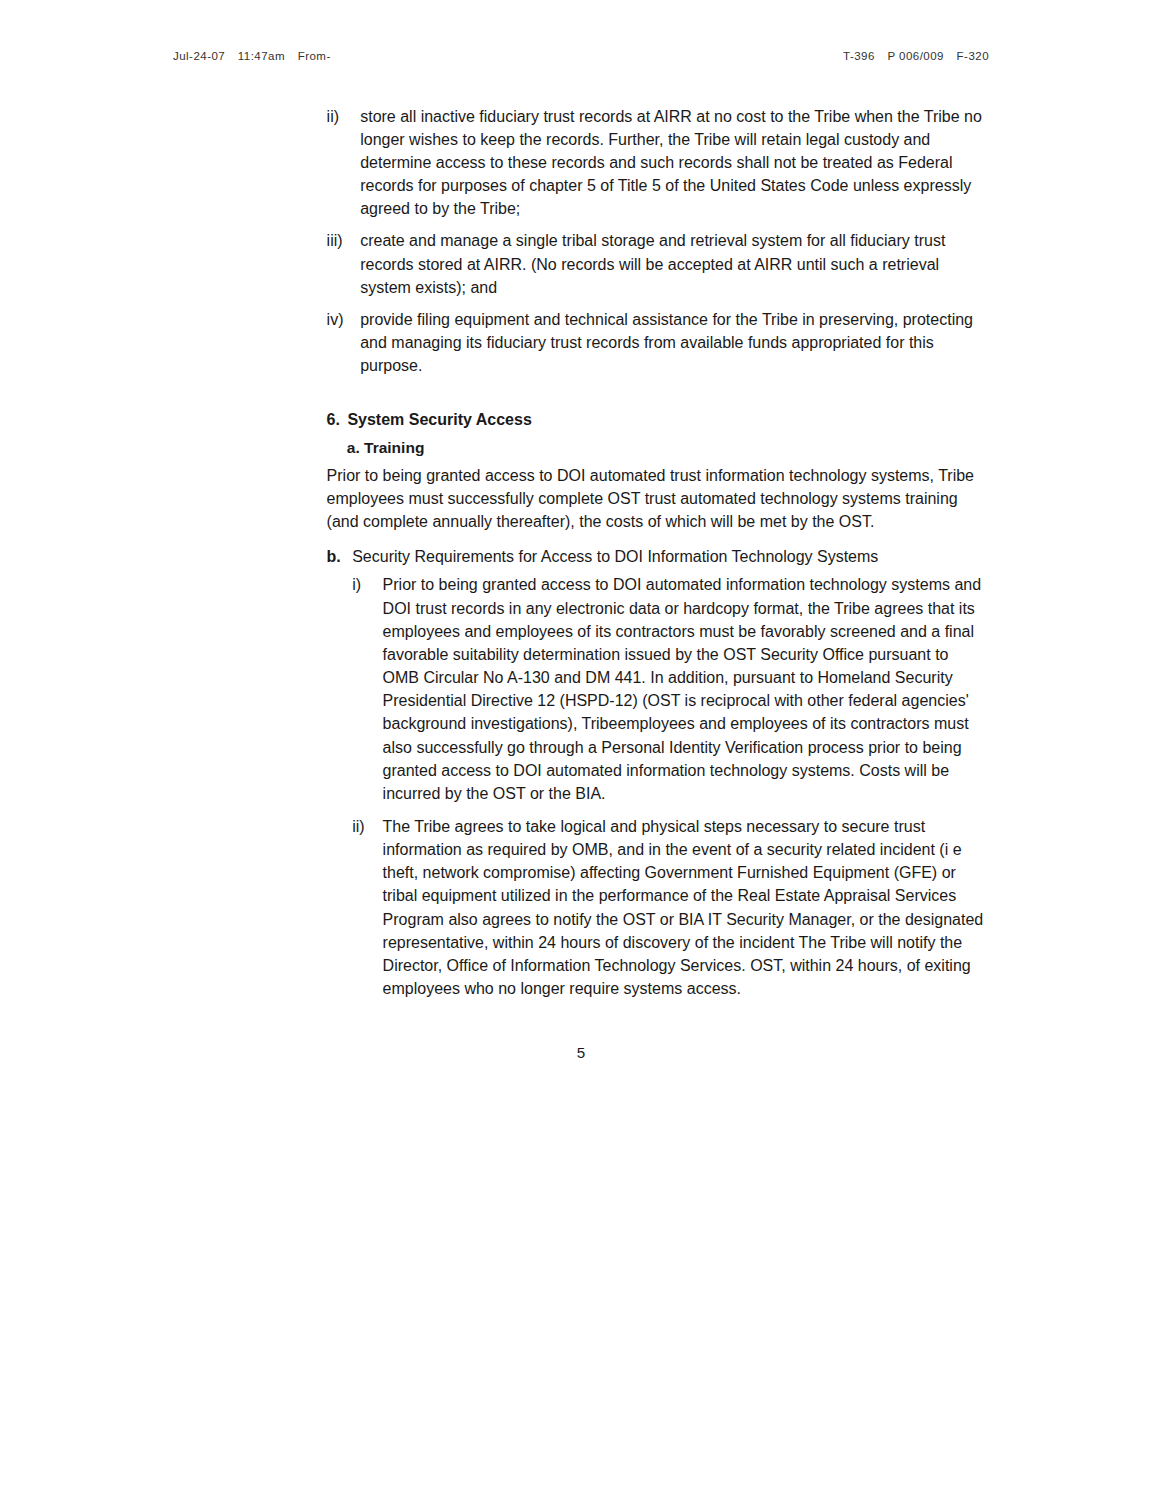Jul-24-0711:47am From-
T-396 P 006/009 F-320
ii) store all inactive fiduciary trust records at AIRR at no cost to the Tribe when the Tribe no longer wishes to keep the records. Further, the Tribe will retain legal custody and determine access to these records and such records shall not be treated as Federal records for purposes of chapter 5 of Title 5 of the United States Code unless expressly agreed to by the Tribe;
iii) create and manage a single tribal storage and retrieval system for all fiduciary trust records stored at AIRR. (No records will be accepted at AIRR until such a retrieval system exists); and
iv) provide filing equipment and technical assistance for the Tribe in preserving, protecting and managing its fiduciary trust records from available funds appropriated for this purpose.
6. System Security Access
a. Training
Prior to being granted access to DOI automated trust information technology systems, Tribe employees must successfully complete OST trust automated technology systems training (and complete annually thereafter), the costs of which will be met by the OST.
b. Security Requirements for Access to DOI Information Technology Systems
i) Prior to being granted access to DOI automated information technology systems and DOI trust records in any electronic data or hardcopy format, the Tribe agrees that its employees and employees of its contractors must be favorably screened and a final favorable suitability determination issued by the OST Security Office pursuant to OMB Circular No A-130 and DM 441. In addition, pursuant to Homeland Security Presidential Directive 12 (HSPD-12) (OST is reciprocal with other federal agencies' background investigations), Tribeemployees and employees of its contractors must also successfully go through a Personal Identity Verification process prior to being granted access to DOI automated information technology systems. Costs will be incurred by the OST or the BIA.
ii) The Tribe agrees to take logical and physical steps necessary to secure trust information as required by OMB, and in the event of a security related incident (i e theft, network compromise) affecting Government Furnished Equipment (GFE) or tribal equipment utilized in the performance of the Real Estate Appraisal Services Program also agrees to notify the OST or BIA IT Security Manager, or the designated representative, within 24 hours of discovery of the incident The Tribe will notify the Director, Office of Information Technology Services. OST, within 24 hours, of exiting employees who no longer require systems access.
5